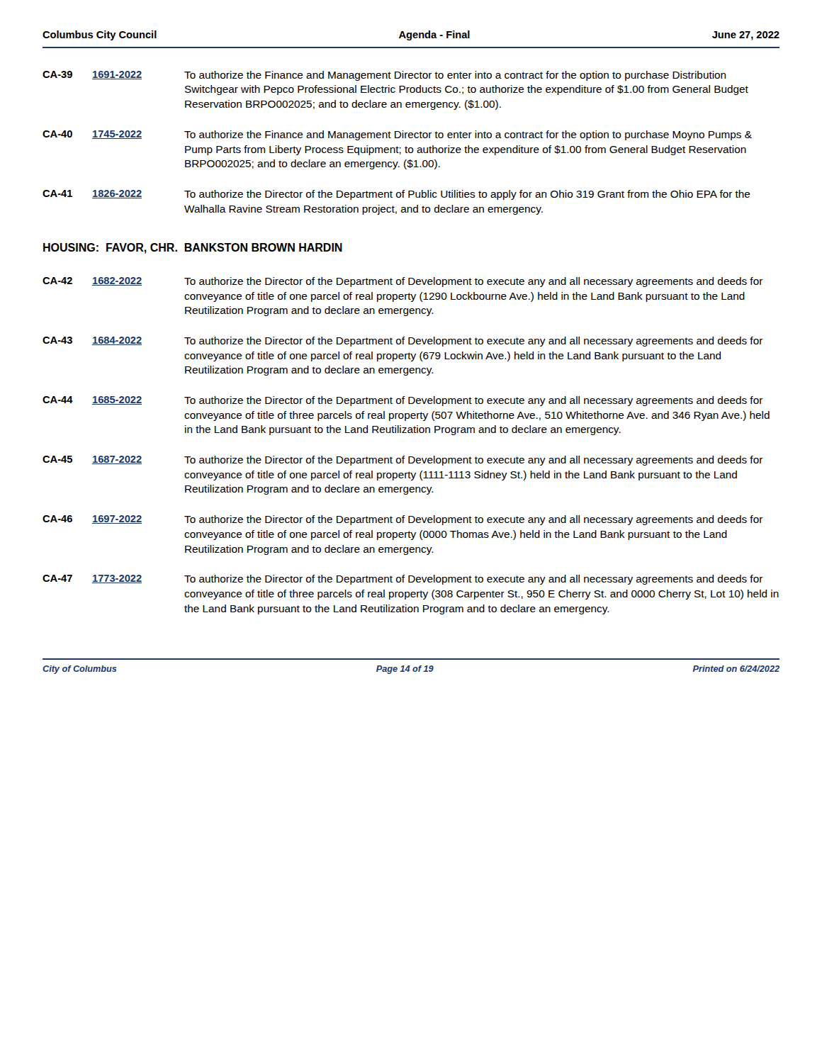Columbus City Council
Agenda - Final
June 27, 2022
CA-39
1691-2022
To authorize the Finance and Management Director to enter into a contract for the option to purchase Distribution Switchgear with Pepco Professional Electric Products Co.; to authorize the expenditure of $1.00 from General Budget Reservation BRPO002025; and to declare an emergency. ($1.00).
CA-40
1745-2022
To authorize the Finance and Management Director to enter into a contract for the option to purchase Moyno Pumps & Pump Parts from Liberty Process Equipment; to authorize the expenditure of $1.00 from General Budget Reservation BRPO002025; and to declare an emergency. ($1.00).
CA-41
1826-2022
To authorize the Director of the Department of Public Utilities to apply for an Ohio 319 Grant from the Ohio EPA for the Walhalla Ravine Stream Restoration project, and to declare an emergency.
HOUSING: FAVOR, CHR. BANKSTON BROWN HARDIN
CA-42
1682-2022
To authorize the Director of the Department of Development to execute any and all necessary agreements and deeds for conveyance of title of one parcel of real property (1290 Lockbourne Ave.) held in the Land Bank pursuant to the Land Reutilization Program and to declare an emergency.
CA-43
1684-2022
To authorize the Director of the Department of Development to execute any and all necessary agreements and deeds for conveyance of title of one parcel of real property (679 Lockwin Ave.) held in the Land Bank pursuant to the Land Reutilization Program and to declare an emergency.
CA-44
1685-2022
To authorize the Director of the Department of Development to execute any and all necessary agreements and deeds for conveyance of title of three parcels of real property (507 Whitethorne Ave., 510 Whitethorne Ave. and 346 Ryan Ave.) held in the Land Bank pursuant to the Land Reutilization Program and to declare an emergency.
CA-45
1687-2022
To authorize the Director of the Department of Development to execute any and all necessary agreements and deeds for conveyance of title of one parcel of real property (1111-1113 Sidney St.) held in the Land Bank pursuant to the Land Reutilization Program and to declare an emergency.
CA-46
1697-2022
To authorize the Director of the Department of Development to execute any and all necessary agreements and deeds for conveyance of title of one parcel of real property (0000 Thomas Ave.) held in the Land Bank pursuant to the Land Reutilization Program and to declare an emergency.
CA-47
1773-2022
To authorize the Director of the Department of Development to execute any and all necessary agreements and deeds for conveyance of title of three parcels of real property (308 Carpenter St., 950 E Cherry St. and 0000 Cherry St, Lot 10) held in the Land Bank pursuant to the Land Reutilization Program and to declare an emergency.
City of Columbus
Page 14 of 19
Printed on 6/24/2022